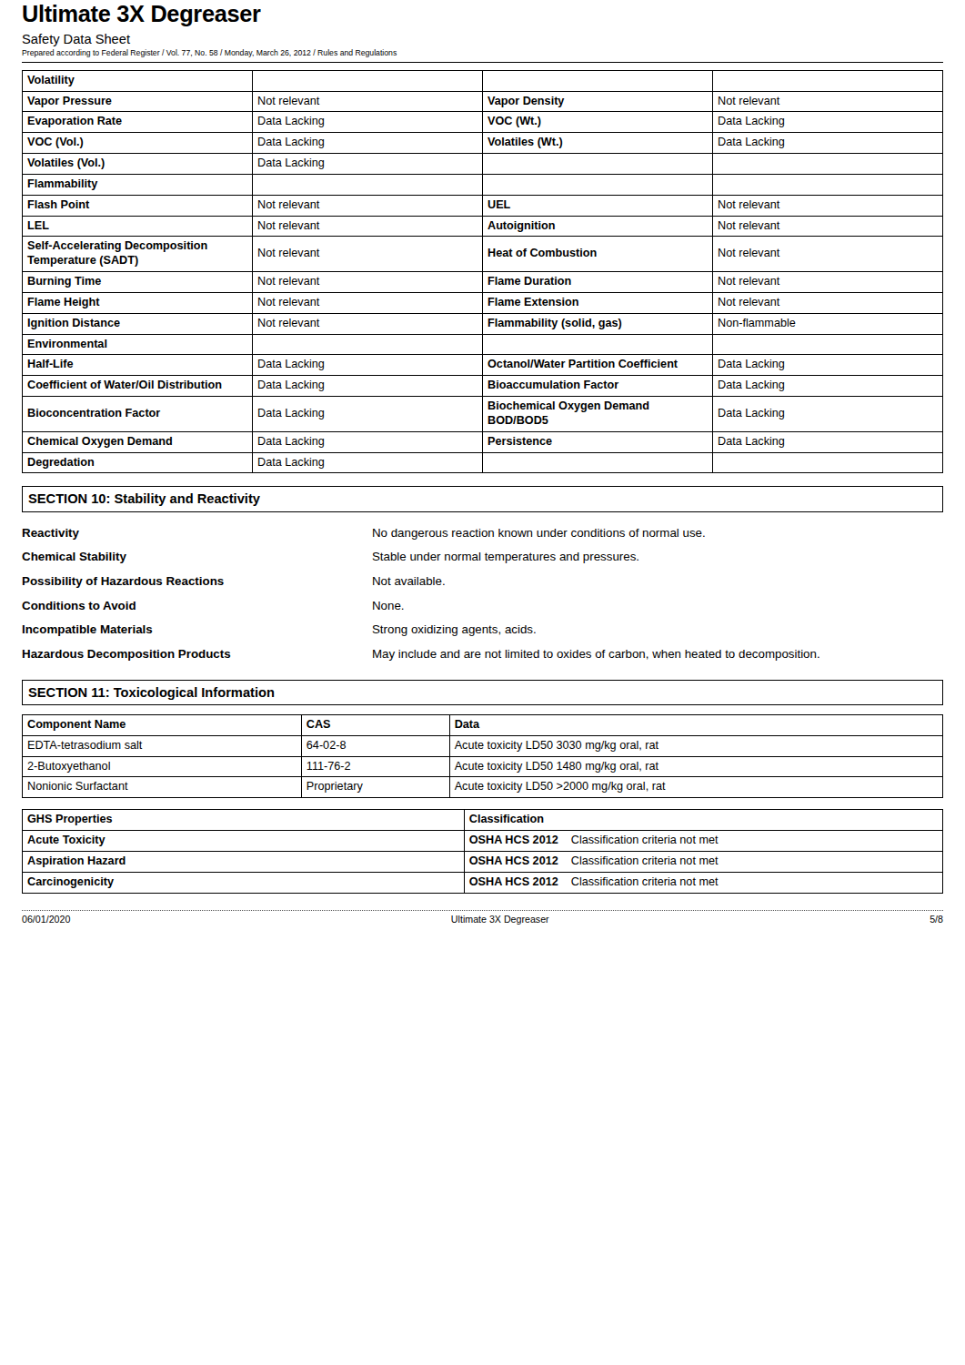Ultimate 3X Degreaser
Safety Data Sheet
Prepared according to Federal Register / Vol. 77, No. 58 / Monday, March 26, 2012 / Rules and Regulations
| Volatility | | | |
| Vapor Pressure | Not relevant | Vapor Density | Not relevant |
| Evaporation Rate | Data Lacking | VOC (Wt.) | Data Lacking |
| VOC (Vol.) | Data Lacking | Volatiles (Wt.) | Data Lacking |
| Volatiles (Vol.) | Data Lacking | | |
| Flammability | | | |
| Flash Point | Not relevant | UEL | Not relevant |
| LEL | Not relevant | Autoignition | Not relevant |
| Self-Accelerating Decomposition Temperature (SADT) | Not relevant | Heat of Combustion | Not relevant |
| Burning Time | Not relevant | Flame Duration | Not relevant |
| Flame Height | Not relevant | Flame Extension | Not relevant |
| Ignition Distance | Not relevant | Flammability (solid, gas) | Non-flammable |
| Environmental | | | |
| Half-Life | Data Lacking | Octanol/Water Partition Coefficient | Data Lacking |
| Coefficient of Water/Oil Distribution | Data Lacking | Bioaccumulation Factor | Data Lacking |
| Bioconcentration Factor | Data Lacking | Biochemical Oxygen Demand BOD/BOD5 | Data Lacking |
| Chemical Oxygen Demand | Data Lacking | Persistence | Data Lacking |
| Degredation | Data Lacking | | |
SECTION 10: Stability and Reactivity
| Reactivity | No dangerous reaction known under conditions of normal use. |
| Chemical Stability | Stable under normal temperatures and pressures. |
| Possibility of Hazardous Reactions | Not available. |
| Conditions to Avoid | None. |
| Incompatible Materials | Strong oxidizing agents, acids. |
| Hazardous Decomposition Products | May include and are not limited to oxides of carbon, when heated to decomposition. |
SECTION 11: Toxicological Information
| Component Name | CAS | Data |
| --- | --- | --- |
| EDTA-tetrasodium salt | 64-02-8 | Acute toxicity LD50 3030 mg/kg oral, rat |
| 2-Butoxyethanol | 111-76-2 | Acute toxicity LD50 1480 mg/kg oral, rat |
| Nonionic Surfactant | Proprietary | Acute toxicity LD50 >2000 mg/kg oral, rat |
| GHS Properties | Classification |
| --- | --- |
| Acute Toxicity | OSHA HCS 2012 Classification criteria not met |
| Aspiration Hazard | OSHA HCS 2012 Classification criteria not met |
| Carcinogenicity | OSHA HCS 2012 Classification criteria not met |
06/01/2020 Ultimate 3X Degreaser 5/8